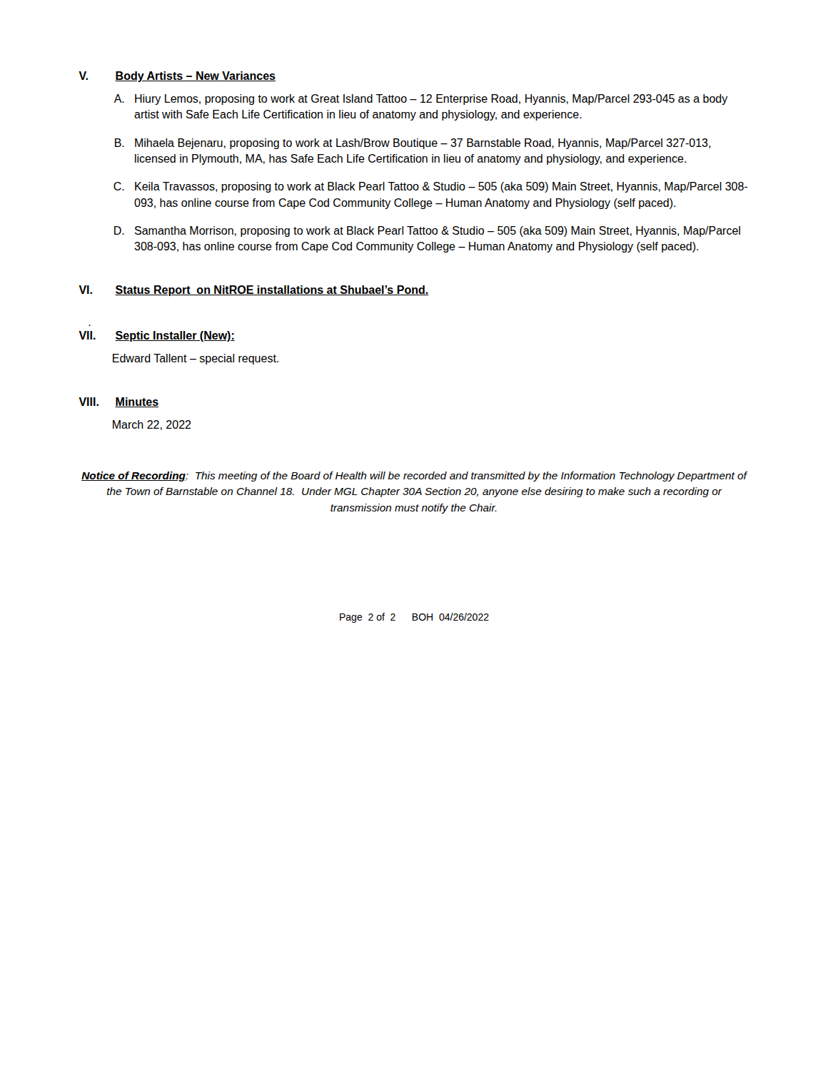V. Body Artists – New Variances
Hiury Lemos, proposing to work at Great Island Tattoo – 12 Enterprise Road, Hyannis, Map/Parcel 293-045 as a body artist with Safe Each Life Certification in lieu of anatomy and physiology, and experience.
Mihaela Bejenaru, proposing to work at Lash/Brow Boutique – 37 Barnstable Road, Hyannis, Map/Parcel 327-013, licensed in Plymouth, MA, has Safe Each Life Certification in lieu of anatomy and physiology, and experience.
Keila Travassos, proposing to work at Black Pearl Tattoo & Studio – 505 (aka 509) Main Street, Hyannis, Map/Parcel 308-093, has online course from Cape Cod Community College – Human Anatomy and Physiology (self paced).
Samantha Morrison, proposing to work at Black Pearl Tattoo & Studio – 505 (aka 509) Main Street, Hyannis, Map/Parcel 308-093, has online course from Cape Cod Community College – Human Anatomy and Physiology (self paced).
VI. Status Report on NitROE installations at Shubael’s Pond.
.
VII. Septic Installer (New):
Edward Tallent – special request.
VIII. Minutes
March 22, 2022
Notice of Recording: This meeting of the Board of Health will be recorded and transmitted by the Information Technology Department of the Town of Barnstable on Channel 18. Under MGL Chapter 30A Section 20, anyone else desiring to make such a recording or transmission must notify the Chair.
Page 2 of 2 BOH 04/26/2022